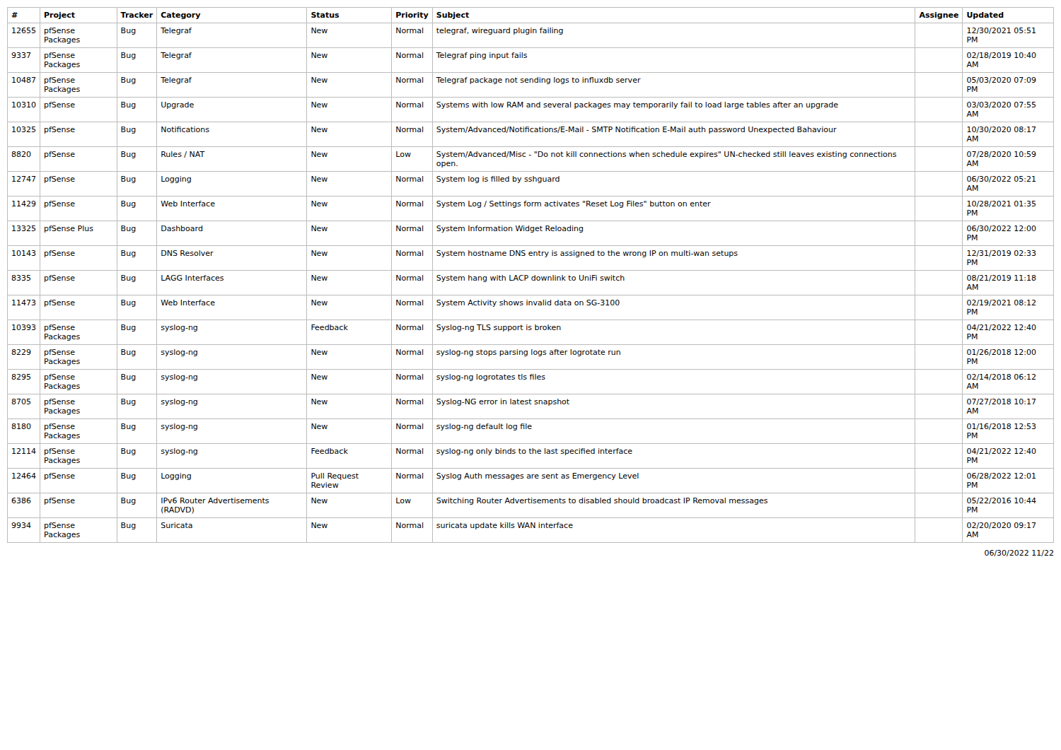| # | Project | Tracker | Category | Status | Priority | Subject | Assignee | Updated |
| --- | --- | --- | --- | --- | --- | --- | --- | --- |
| 12655 | pfSense Packages | Bug | Telegraf | New | Normal | telegraf, wireguard plugin failing | | 12/30/2021 05:51 PM |
| 9337 | pfSense Packages | Bug | Telegraf | New | Normal | Telegraf ping input fails | | 02/18/2019 10:40 AM |
| 10487 | pfSense Packages | Bug | Telegraf | New | Normal | Telegraf package not sending logs to influxdb server | | 05/03/2020 07:09 PM |
| 10310 | pfSense | Bug | Upgrade | New | Normal | Systems with low RAM and several packages may temporarily fail to load large tables after an upgrade | | 03/03/2020 07:55 AM |
| 10325 | pfSense | Bug | Notifications | New | Normal | System/Advanced/Notifications/E-Mail - SMTP Notification E-Mail auth password Unexpected Bahaviour | | 10/30/2020 08:17 AM |
| 8820 | pfSense | Bug | Rules / NAT | New | Low | System/Advanced/Misc - "Do not kill connections when schedule expires" UN-checked still leaves existing connections open. | | 07/28/2020 10:59 AM |
| 12747 | pfSense | Bug | Logging | New | Normal | System log is filled by sshguard | | 06/30/2022 05:21 AM |
| 11429 | pfSense | Bug | Web Interface | New | Normal | System Log / Settings form activates "Reset Log Files" button on enter | | 10/28/2021 01:35 PM |
| 13325 | pfSense Plus | Bug | Dashboard | New | Normal | System Information Widget Reloading | | 06/30/2022 12:00 PM |
| 10143 | pfSense | Bug | DNS Resolver | New | Normal | System hostname DNS entry is assigned to the wrong IP on multi-wan setups | | 12/31/2019 02:33 PM |
| 8335 | pfSense | Bug | LAGG Interfaces | New | Normal | System hang with LACP downlink to UniFi switch | | 08/21/2019 11:18 AM |
| 11473 | pfSense | Bug | Web Interface | New | Normal | System Activity shows invalid data on SG-3100 | | 02/19/2021 08:12 PM |
| 10393 | pfSense Packages | Bug | syslog-ng | Feedback | Normal | Syslog-ng TLS support is broken | | 04/21/2022 12:40 PM |
| 8229 | pfSense Packages | Bug | syslog-ng | New | Normal | syslog-ng stops parsing logs after logrotate run | | 01/26/2018 12:00 PM |
| 8295 | pfSense Packages | Bug | syslog-ng | New | Normal | syslog-ng logrotates tls files | | 02/14/2018 06:12 AM |
| 8705 | pfSense Packages | Bug | syslog-ng | New | Normal | Syslog-NG error in latest snapshot | | 07/27/2018 10:17 AM |
| 8180 | pfSense Packages | Bug | syslog-ng | New | Normal | syslog-ng default log file | | 01/16/2018 12:53 PM |
| 12114 | pfSense Packages | Bug | syslog-ng | Feedback | Normal | syslog-ng only binds to the last specified interface | | 04/21/2022 12:40 PM |
| 12464 | pfSense | Bug | Logging | Pull Request Review | Normal | Syslog Auth messages are sent as Emergency Level | | 06/28/2022 12:01 PM |
| 6386 | pfSense | Bug | IPv6 Router Advertisements (RADVD) | New | Low | Switching Router Advertisements to disabled should broadcast IP Removal messages | | 05/22/2016 10:44 PM |
| 9934 | pfSense Packages | Bug | Suricata | New | Normal | suricata update kills WAN interface | | 02/20/2020 09:17 AM |
06/30/2022 11/22